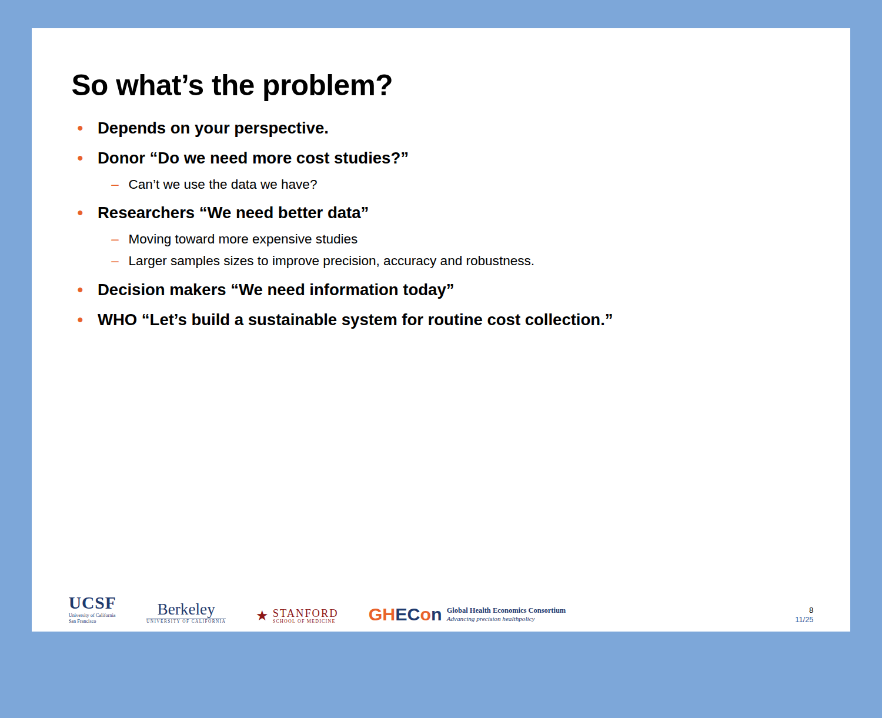So what’s the problem?
Depends on your perspective.
Donor “Do we need more cost studies?”
Can’t we use the data we have?
Researchers “We need better data”
Moving toward more expensive studies
Larger samples sizes to improve precision, accuracy and robustness.
Decision makers “We need information today”
WHO “Let’s build a sustainable system for routine cost collection.”
UCSF University of California
San Francisco
Berkeley UNIVERSITY OF CALIFORNIA
★ STANFORD SCHOOL OF MEDICINE
GHECon Global Health Economics Consortium Advancing precision healthpolicy
8
11/25